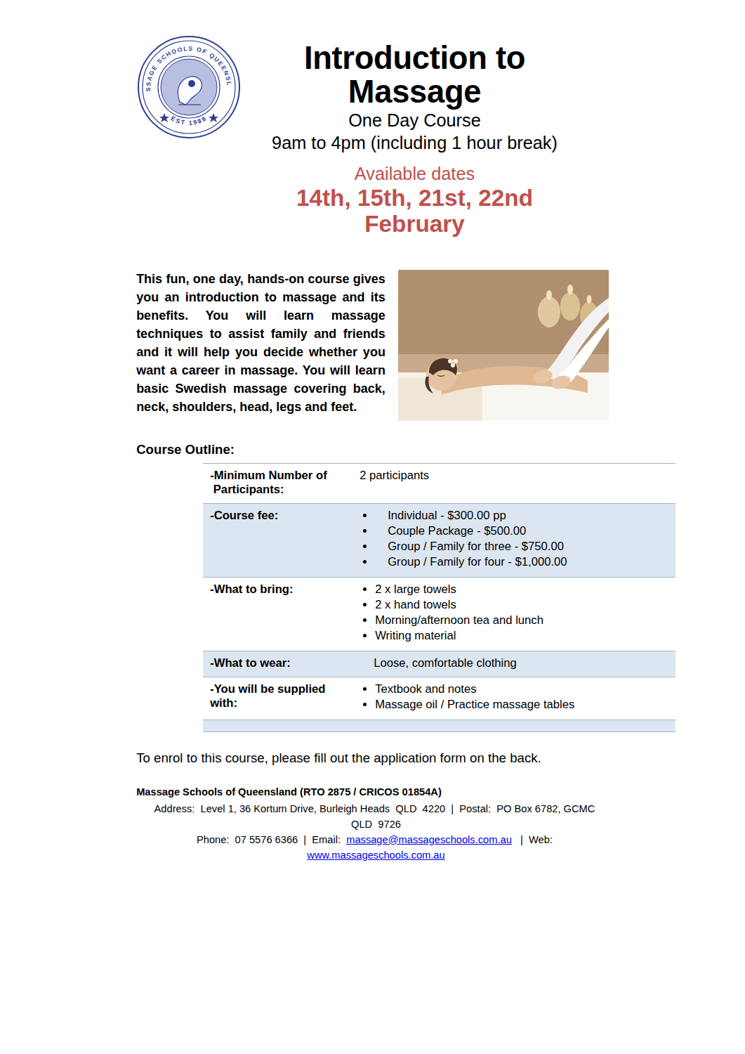MASSAGE SCHOOLS OF QUEENSLAND EST 1988
Introduction to Massage
One Day Course
9am to 4pm (including 1 hour break)
Available dates
14th, 15th, 21st, 22nd February
This fun, one day, hands-on course gives you an introduction to massage and its benefits. You will learn massage techniques to assist family and friends and it will help you decide whether you want a career in massage. You will learn basic Swedish massage covering back, neck, shoulders, head, legs and feet.
Course Outline:
| -Minimum Number of Participants: | 2 participants |
| -Course fee: | Individual - $300.00 pp Couple Package - $500.00 Group / Family for three - $750.00 Group / Family for four - $1,000.00 |
| -What to bring: | 2 x large towels 2 x hand towels Morning/afternoon tea and lunch Writing material |
| -What to wear: | Loose, comfortable clothing |
| -You will be supplied with: | Textbook and notes Massage oil / Practice massage tables |
To enrol to this course, please fill out the application form on the back.
Massage Schools of Queensland (RTO 2875 / CRICOS 01854A)
Address: Level 1, 36 Kortum Drive, Burleigh Heads QLD 4220 | Postal: PO Box 6782, GCMC QLD 9726
Phone: 07 5576 6366 | Email: massage@massageschools.com.au | Web: www.massageschools.com.au